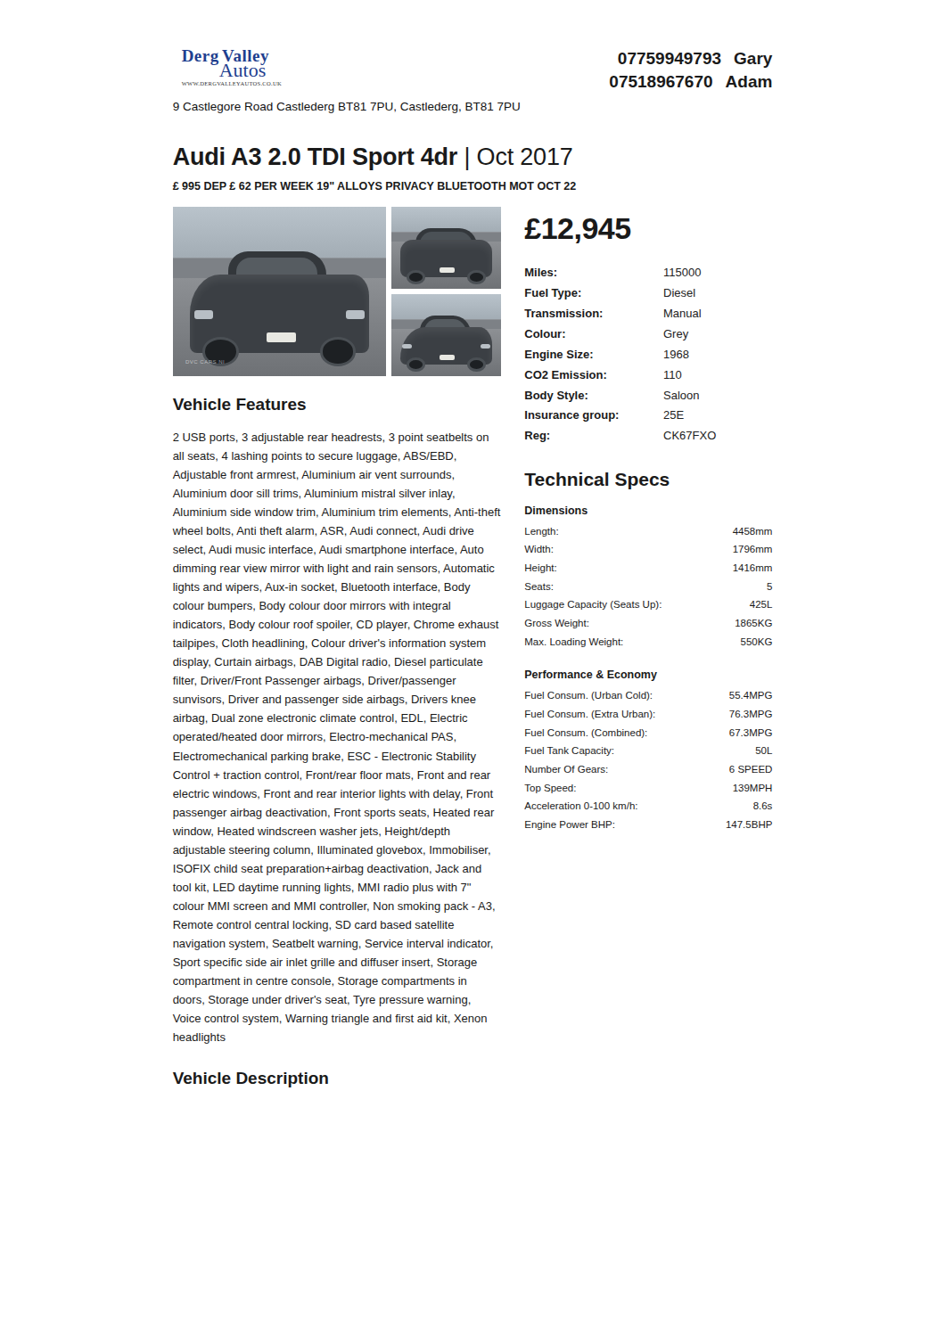Derg Valley Autos
WWW.DERGVALLEYAUTOS.CO.UK
07759949793 Gary
07518967670 Adam
9 Castlegore Road Castlederg BT81 7PU, Castlederg, BT81 7PU
Audi A3 2.0 TDI Sport 4dr | Oct 2017
£ 995 DEP £ 62 PER WEEK 19" ALLOYS PRIVACY BLUETOOTH MOT OCT 22
DVC CARS NI
Vehicle Features
2 USB ports, 3 adjustable rear headrests, 3 point seatbelts on all seats, 4 lashing points to secure luggage, ABS/EBD, Adjustable front armrest, Aluminium air vent surrounds, Aluminium door sill trims, Aluminium mistral silver inlay, Aluminium side window trim, Aluminium trim elements, Anti-theft wheel bolts, Anti theft alarm, ASR, Audi connect, Audi drive select, Audi music interface, Audi smartphone interface, Auto dimming rear view mirror with light and rain sensors, Automatic lights and wipers, Aux-in socket, Bluetooth interface, Body colour bumpers, Body colour door mirrors with integral indicators, Body colour roof spoiler, CD player, Chrome exhaust tailpipes, Cloth headlining, Colour driver's information system display, Curtain airbags, DAB Digital radio, Diesel particulate filter, Driver/Front Passenger airbags, Driver/passenger sunvisors, Driver and passenger side airbags, Drivers knee airbag, Dual zone electronic climate control, EDL, Electric operated/heated door mirrors, Electro-mechanical PAS, Electromechanical parking brake, ESC - Electronic Stability Control + traction control, Front/rear floor mats, Front and rear electric windows, Front and rear interior lights with delay, Front passenger airbag deactivation, Front sports seats, Heated rear window, Heated windscreen washer jets, Height/depth adjustable steering column, Illuminated glovebox, Immobiliser, ISOFIX child seat preparation+airbag deactivation, Jack and tool kit, LED daytime running lights, MMI radio plus with 7" colour MMI screen and MMI controller, Non smoking pack - A3, Remote control central locking, SD card based satellite navigation system, Seatbelt warning, Service interval indicator, Sport specific side air inlet grille and diffuser insert, Storage compartment in centre console, Storage compartments in doors, Storage under driver's seat, Tyre pressure warning, Voice control system, Warning triangle and first aid kit, Xenon headlights
Vehicle Description
£12,945
| Miles: | 115000 |
| Fuel Type: | Diesel |
| Transmission: | Manual |
| Colour: | Grey |
| Engine Size: | 1968 |
| CO2 Emission: | 110 |
| Body Style: | Saloon |
| Insurance group: | 25E |
| Reg: | CK67FXO |
Technical Specs
Dimensions
| Length: | 4458mm |
| Width: | 1796mm |
| Height: | 1416mm |
| Seats: | 5 |
| Luggage Capacity (Seats Up): | 425L |
| Gross Weight: | 1865KG |
| Max. Loading Weight: | 550KG |
Performance & Economy
| Fuel Consum. (Urban Cold): | 55.4MPG |
| Fuel Consum. (Extra Urban): | 76.3MPG |
| Fuel Consum. (Combined): | 67.3MPG |
| Fuel Tank Capacity: | 50L |
| Number Of Gears: | 6 SPEED |
| Top Speed: | 139MPH |
| Acceleration 0-100 km/h: | 8.6s |
| Engine Power BHP: | 147.5BHP |